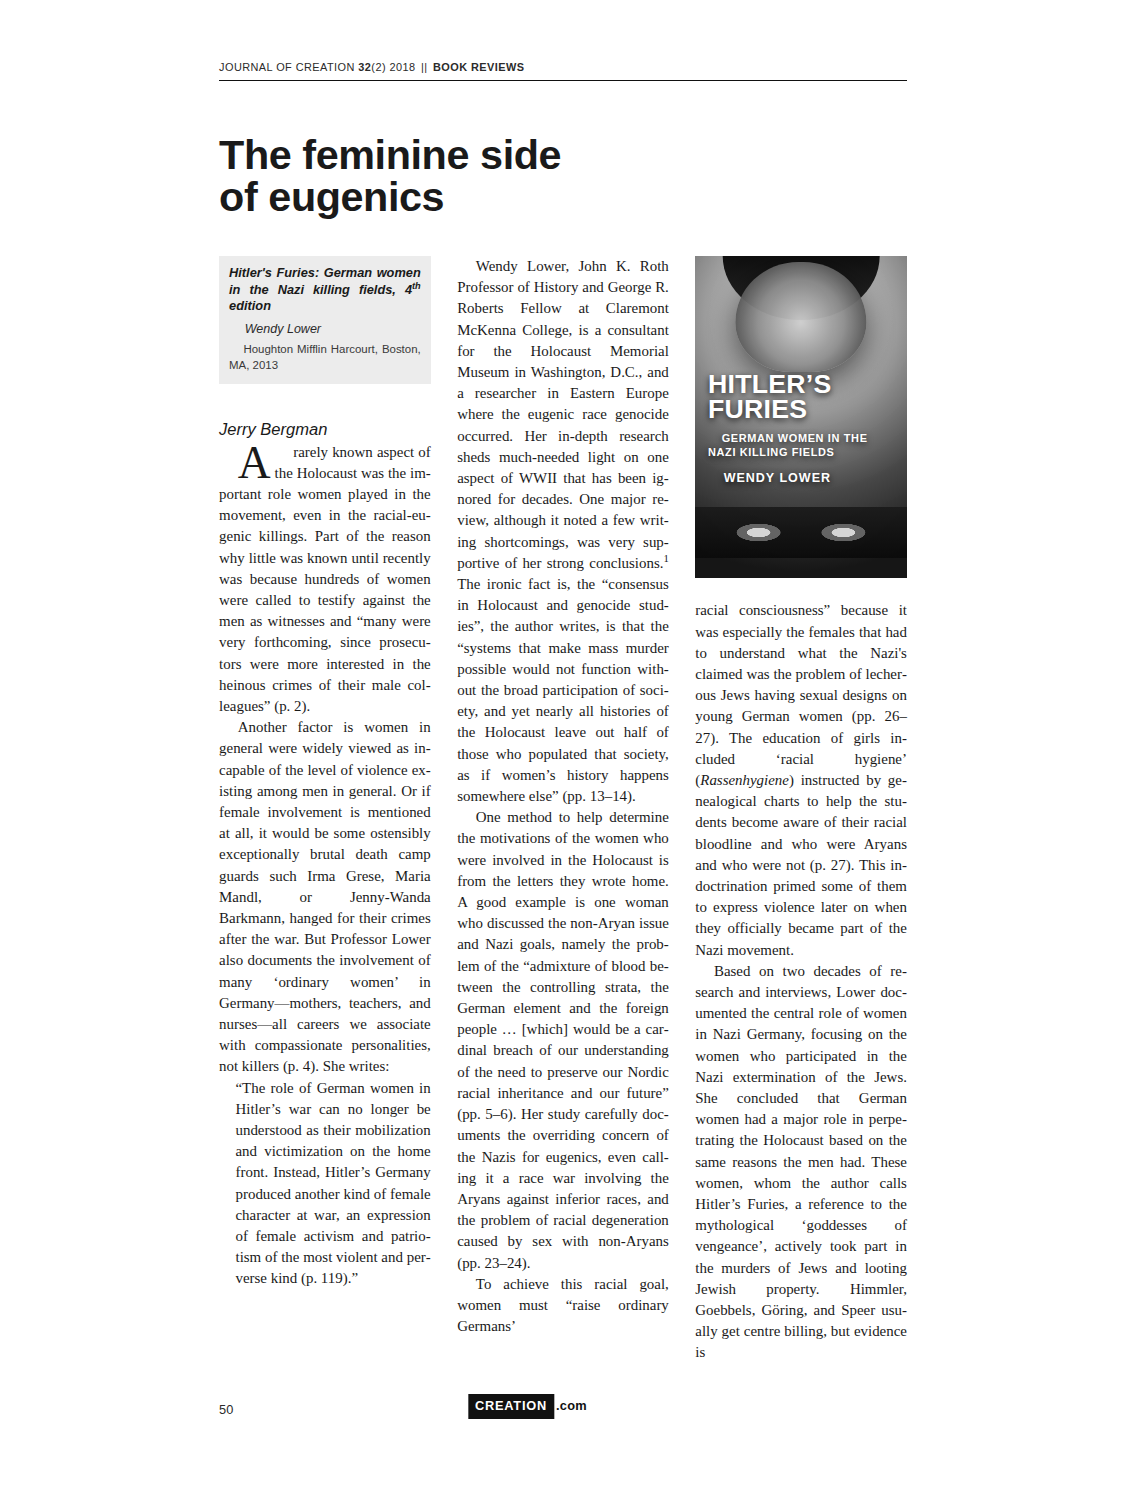JOURNAL OF CREATION 32(2) 2018 || BOOK REVIEWS
The feminine side
of eugenics
Hitler's Furies: German women in the Nazi killing fields, 4th edition
Wendy Lower
Houghton Mifflin Harcourt, Boston, MA, 2013
Jerry Bergman
A rarely known aspect of the Holocaust was the important role women played in the movement, even in the racial-eugenic killings. Part of the reason why little was known until recently was because hundreds of women were called to testify against the men as witnesses and “many were very forthcoming, since prosecutors were more interested in the heinous crimes of their male colleagues” (p. 2).
Another factor is women in general were widely viewed as incapable of the level of violence existing among men in general. Or if female involvement is mentioned at all, it would be some ostensibly exceptionally brutal death camp guards such Irma Grese, Maria Mandl, or Jenny-Wanda Barkmann, hanged for their crimes after the war. But Professor Lower also documents the involvement of many ‘ordinary women’ in Germany—mothers, teachers, and nurses—all careers we associate with compassionate personalities, not killers (p. 4). She writes:
“The role of German women in Hitler’s war can no longer be understood as their mobilization and victimization on the home front. Instead, Hitler’s Germany produced another kind of female character at war, an expression of female activism and patriotism of the most violent and perverse kind (p. 119).”
Wendy Lower, John K. Roth Professor of History and George R. Roberts Fellow at Claremont McKenna College, is a consultant for the Holocaust Memorial Museum in Washington, D.C., and a researcher in Eastern Europe where the eugenic race genocide occurred. Her in-depth research sheds much-needed light on one aspect of WWII that has been ignored for decades. One major review, although it noted a few writing shortcomings, was very supportive of her strong conclusions.1 The ironic fact is, the “consensus in Holocaust and genocide studies”, the author writes, is that the “systems that make mass murder possible would not function without the broad participation of society, and yet nearly all histories of the Holocaust leave out half of those who populated that society, as if women’s history happens somewhere else” (pp. 13–14).
One method to help determine the motivations of the women who were involved in the Holocaust is from the letters they wrote home. A good example is one woman who discussed the non-Aryan issue and Nazi goals, namely the problem of the “admixture of blood between the controlling strata, the German element and the foreign people … [which] would be a cardinal breach of our understanding of the need to preserve our Nordic racial inheritance and our future” (pp. 5–6). Her study carefully documents the overriding concern of the Nazis for eugenics, even calling it a race war involving the Aryans against inferior races, and the problem of racial degeneration caused by sex with non-Aryans (pp. 23–24).
To achieve this racial goal, women must “raise ordinary Germans’
HITLER’S
FURIES
GERMAN WOMEN IN THE
NAZI KILLING FIELDS
WENDY LOWER
racial consciousness” because it was especially the females that had to understand what the Nazi's claimed was the problem of lecherous Jews having sexual designs on young German women (pp. 26–27). The education of girls included ‘racial hygiene’ (Rassenhygiene) instructed by genealogical charts to help the students become aware of their racial bloodline and who were Aryans and who were not (p. 27). This indoctrination primed some of them to express violence later on when they officially became part of the Nazi movement.
Based on two decades of research and interviews, Lower documented the central role of women in Nazi Germany, focusing on the women who participated in the Nazi extermination of the Jews. She concluded that German women had a major role in perpetrating the Holocaust based on the same reasons the men had. These women, whom the author calls Hitler’s Furies, a reference to the mythological ‘goddesses of vengeance’, actively took part in the murders of Jews and looting Jewish property. Himmler, Goebbels, Göring, and Speer usually get centre billing, but evidence is
50
CREATION.com